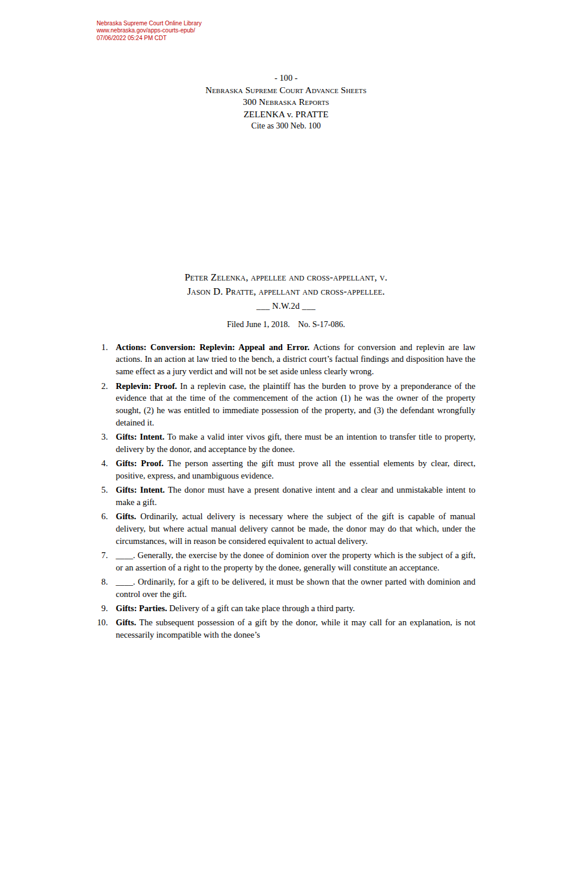Nebraska Supreme Court Online Library
www.nebraska.gov/apps-courts-epub/
07/06/2022 05:24 PM CDT
- 100 -
Nebraska Supreme Court Advance Sheets
300 Nebraska Reports
ZELENKA v. PRATTE
Cite as 300 Neb. 100
Peter Zelenka, appellee and cross-appellant, v.
Jason D. Pratte, appellant and cross-appellee.
___ N.W.2d ___
Filed June 1, 2018. No. S-17-086.
1. Actions: Conversion: Replevin: Appeal and Error. Actions for conversion and replevin are law actions. In an action at law tried to the bench, a district court’s factual findings and disposition have the same effect as a jury verdict and will not be set aside unless clearly wrong.
2. Replevin: Proof. In a replevin case, the plaintiff has the burden to prove by a preponderance of the evidence that at the time of the commencement of the action (1) he was the owner of the property sought, (2) he was entitled to immediate possession of the property, and (3) the defendant wrongfully detained it.
3. Gifts: Intent. To make a valid inter vivos gift, there must be an intention to transfer title to property, delivery by the donor, and acceptance by the donee.
4. Gifts: Proof. The person asserting the gift must prove all the essential elements by clear, direct, positive, express, and unambiguous evidence.
5. Gifts: Intent. The donor must have a present donative intent and a clear and unmistakable intent to make a gift.
6. Gifts. Ordinarily, actual delivery is necessary where the subject of the gift is capable of manual delivery, but where actual manual delivery cannot be made, the donor may do that which, under the circumstances, will in reason be considered equivalent to actual delivery.
7.____. Generally, the exercise by the donee of dominion over the property which is the subject of a gift, or an assertion of a right to the property by the donee, generally will constitute an acceptance.
8.____. Ordinarily, for a gift to be delivered, it must be shown that the owner parted with dominion and control over the gift.
9. Gifts: Parties. Delivery of a gift can take place through a third party.
10. Gifts. The subsequent possession of a gift by the donor, while it may call for an explanation, is not necessarily incompatible with the donee’s